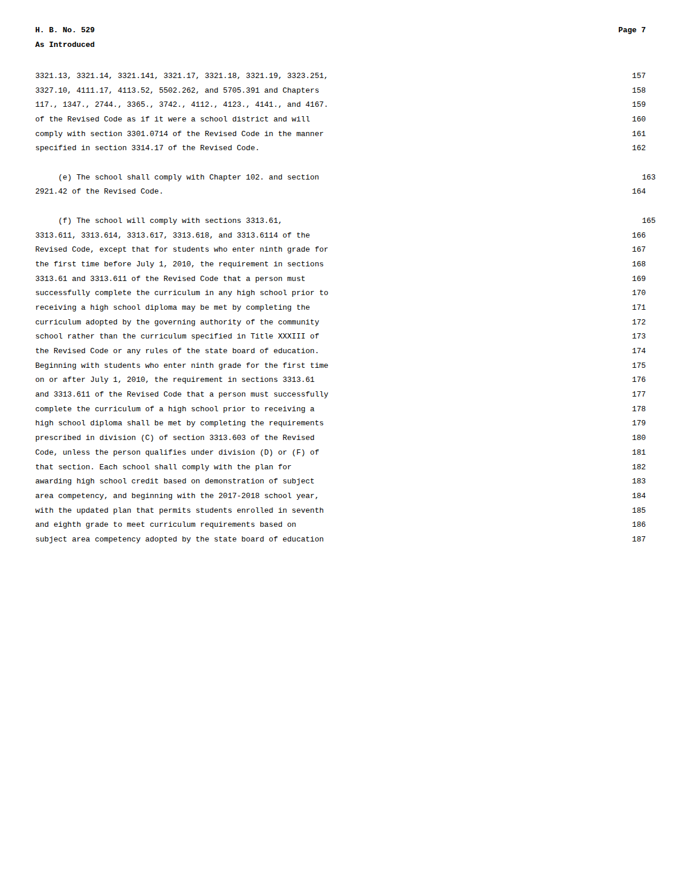H. B. No. 529
As Introduced
Page 7
3321.13, 3321.14, 3321.141, 3321.17, 3321.18, 3321.19, 3323.251,157
3327.10, 4111.17, 4113.52, 5502.262, and 5705.391 and Chapters158
117., 1347., 2744., 3365., 3742., 4112., 4123., 4141., and 4167.159
of the Revised Code as if it were a school district and will160
comply with section 3301.0714 of the Revised Code in the manner161
specified in section 3314.17 of the Revised Code.162
(e) The school shall comply with Chapter 102. and section163
2921.42 of the Revised Code.164
(f) The school will comply with sections 3313.61,165
3313.611, 3313.614, 3313.617, 3313.618, and 3313.6114 of the166
Revised Code, except that for students who enter ninth grade for167
the first time before July 1, 2010, the requirement in sections168
3313.61 and 3313.611 of the Revised Code that a person must169
successfully complete the curriculum in any high school prior to170
receiving a high school diploma may be met by completing the171
curriculum adopted by the governing authority of the community172
school rather than the curriculum specified in Title XXXIII of173
the Revised Code or any rules of the state board of education.174
Beginning with students who enter ninth grade for the first time175
on or after July 1, 2010, the requirement in sections 3313.61176
and 3313.611 of the Revised Code that a person must successfully177
complete the curriculum of a high school prior to receiving a178
high school diploma shall be met by completing the requirements179
prescribed in division (C) of section 3313.603 of the Revised180
Code, unless the person qualifies under division (D) or (F) of181
that section. Each school shall comply with the plan for182
awarding high school credit based on demonstration of subject183
area competency, and beginning with the 2017-2018 school year,184
with the updated plan that permits students enrolled in seventh185
and eighth grade to meet curriculum requirements based on186
subject area competency adopted by the state board of education187